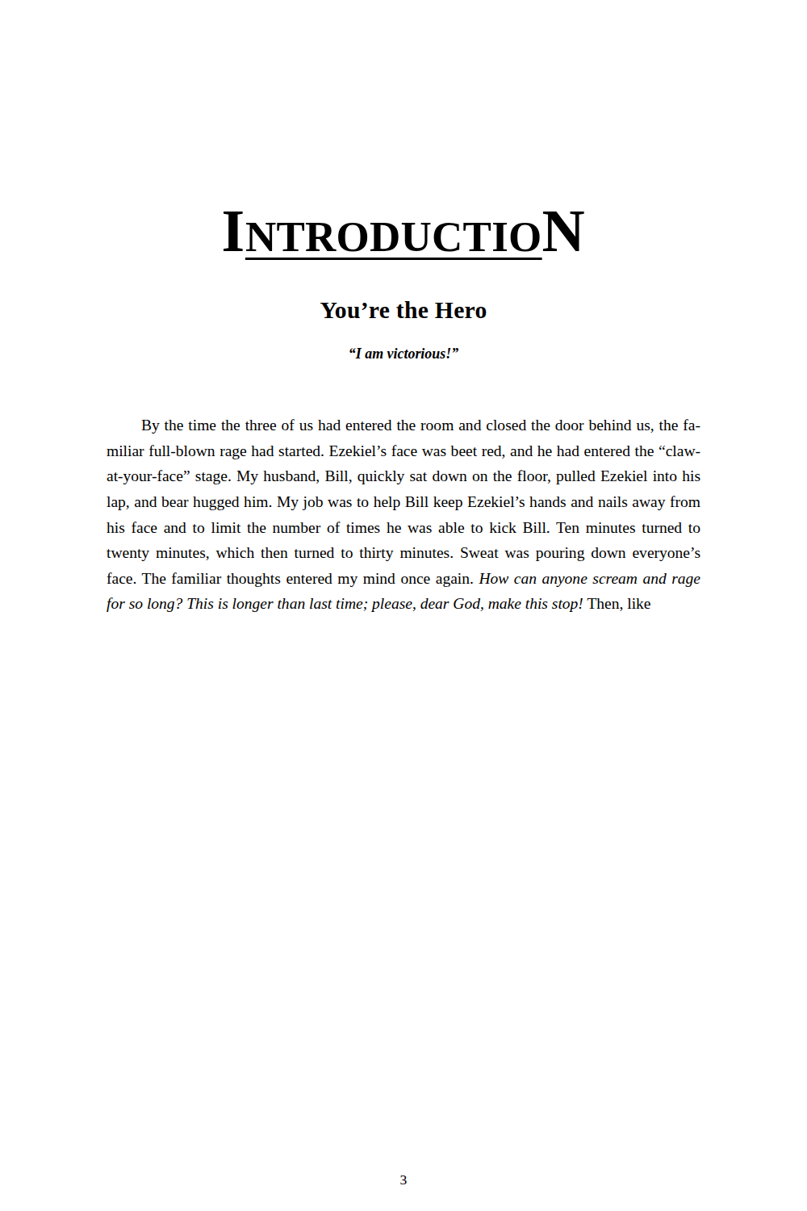INTRODUCTION
You’re the Hero
“I am victorious!”
By the time the three of us had entered the room and closed the door behind us, the familiar full-blown rage had started. Ezekiel’s face was beet red, and he had entered the “claw-at-your-face” stage. My husband, Bill, quickly sat down on the floor, pulled Ezekiel into his lap, and bear hugged him. My job was to help Bill keep Ezekiel’s hands and nails away from his face and to limit the number of times he was able to kick Bill. Ten minutes turned to twenty minutes, which then turned to thirty minutes. Sweat was pouring down everyone’s face. The familiar thoughts entered my mind once again. How can anyone scream and rage for so long? This is longer than last time; please, dear God, make this stop! Then, like
3